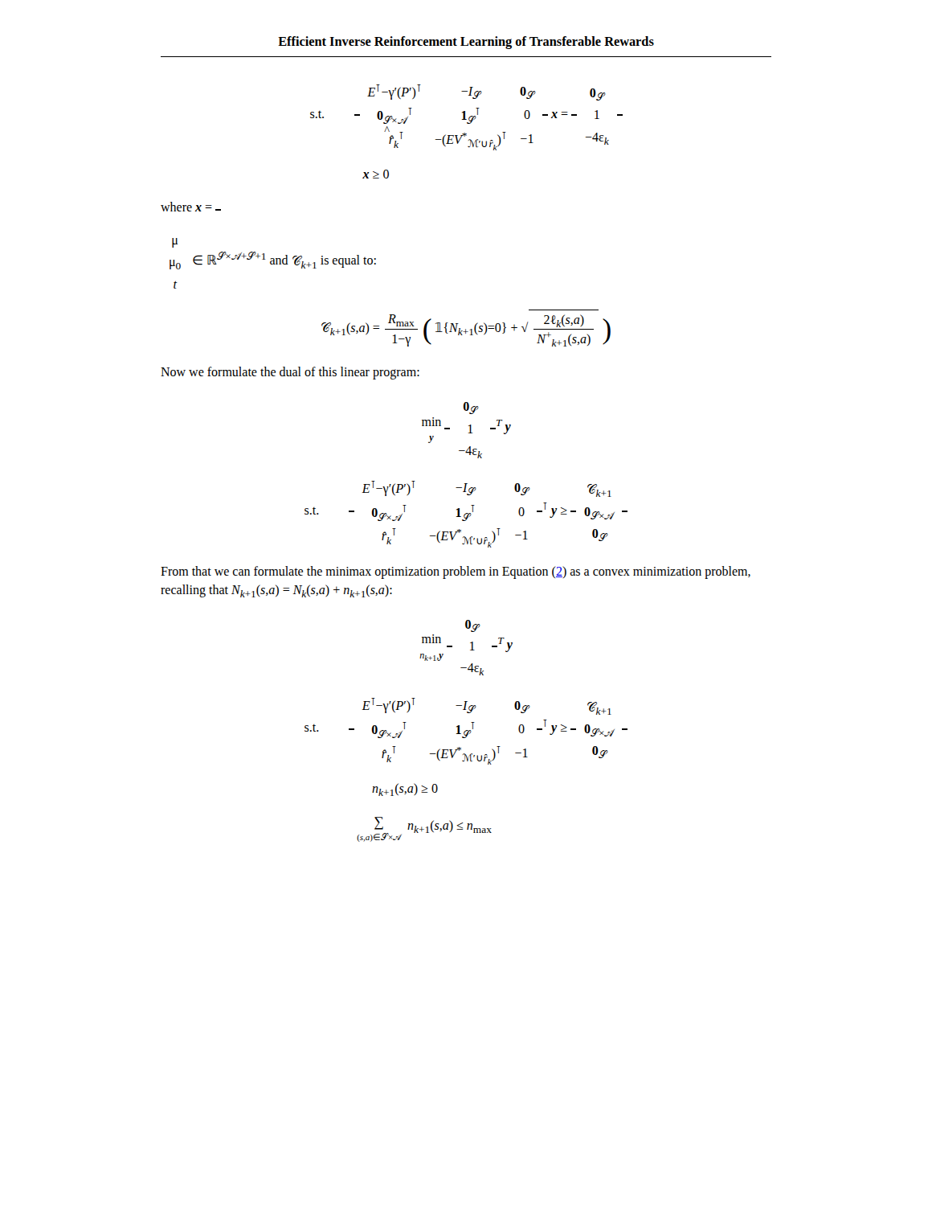Efficient Inverse Reinforcement Learning of Transferable Rewards
s.t.
| E ⊺ −γ′( P ′) ⊺ | − I 𝒮 | 0 𝒮 |
| 0 𝒮×𝒜 ⊺ | 1 𝒮 ⊺ | 0 |
| r̂ k ⊺ | −( EV * ℳ′∪ r̂ k ) ⊺ | −1 |
x =
| 0 𝒮 |
| 1 |
| −4ε k |
x ≥ 0
where x =
| μ |
| μ 0 |
| t |
∈ ℝ𝒮×𝒜+𝒮+1 and 𝒞k+1 is equal to:
𝒞k+1(s,a) = Rmax 1−γ ( 𝟙{Nk+1(s)=0} + √ 2ℓk(s,a) N+k+1(s,a) )
Now we formulate the dual of this linear program:
miny
| 0 𝒮 |
| 1 |
| −4ε k |
T y
s.t.
| E ⊺ −γ′( P ′) ⊺ | − I 𝒮 | 0 𝒮 |
| 0 𝒮×𝒜 ⊺ | 1 𝒮 ⊺ | 0 |
| r̂ k ⊺ | −( EV * ℳ′∪ r̂ k ) ⊺ | −1 |
⊺ y ≥
| 𝒞 k +1 |
| 0 𝒮×𝒜 |
| 0 𝒮 |
From that we can formulate the minimax optimization problem in Equation (2) as a convex minimization problem, recalling that Nk+1(s,a) = Nk(s,a) + nk+1(s,a):
minnk+1,y
| 0 𝒮 |
| 1 |
| −4ε k |
T y
s.t.
| E ⊺ −γ′( P ′) ⊺ | − I 𝒮 | 0 𝒮 |
| 0 𝒮×𝒜 ⊺ | 1 𝒮 ⊺ | 0 |
| r̂ k ⊺ | −( EV * ℳ′∪ r̂ k ) ⊺ | −1 |
⊺ y ≥
| 𝒞 k +1 |
| 0 𝒮×𝒜 |
| 0 𝒮 |
nk+1(s,a) ≥ 0
∑(s,a)∈𝒮×𝒜 nk+1(s,a) ≤ nmax